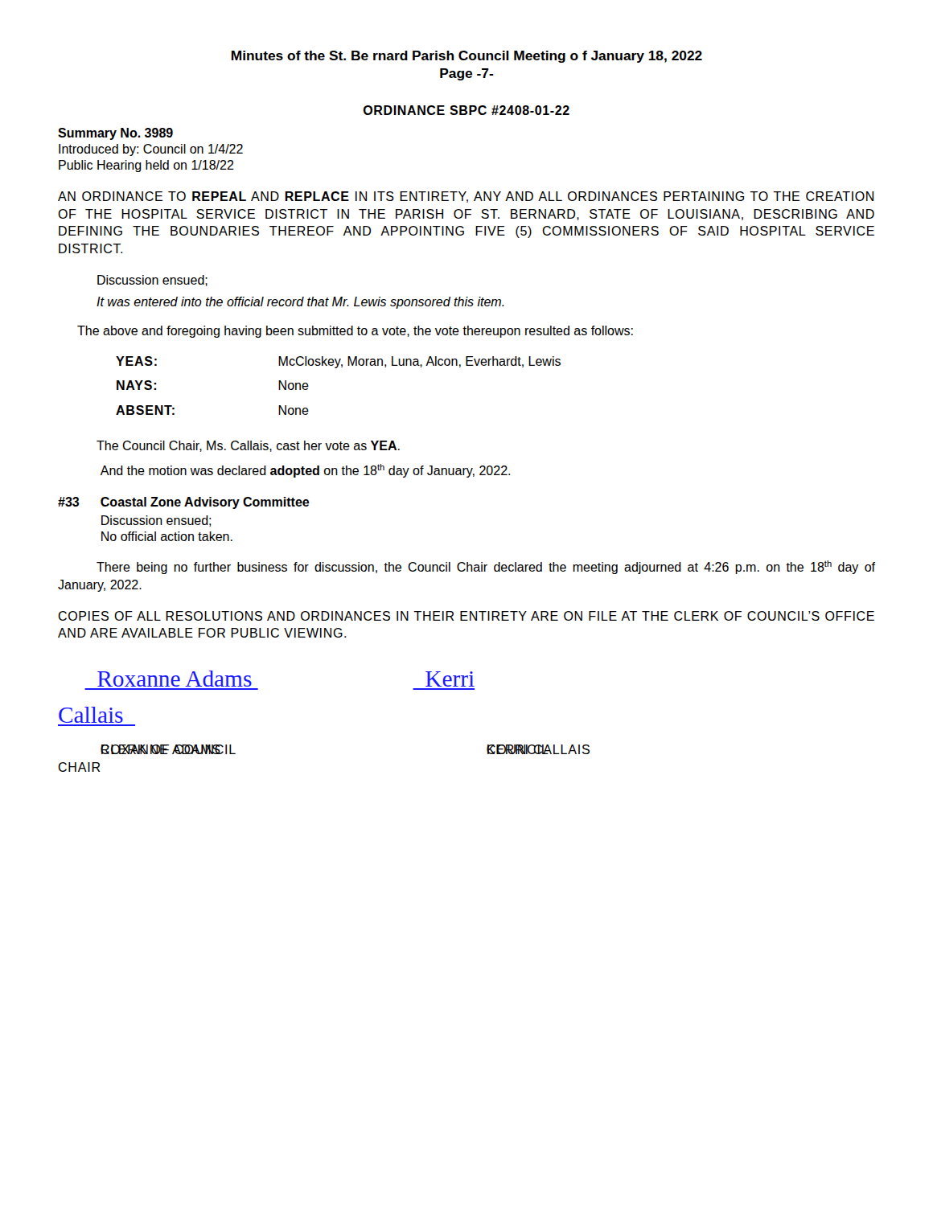Minutes of the St. Be rnard Parish Council Meeting o f January 18, 2022
Page -7-
ORDINANCE SBPC #2408-01-22
Summary No. 3989
Introduced by: Council on 1/4/22
Public Hearing held on 1/18/22
AN ORDINANCE TO REPEAL AND REPLACE IN ITS ENTIRETY, ANY AND ALL ORDINANCES PERTAINING TO THE CREATION OF THE HOSPITAL SERVICE DISTRICT IN THE PARISH OF ST. BERNARD, STATE OF LOUISIANA, DESCRIBING AND DEFINING THE BOUNDARIES THEREOF AND APPOINTING FIVE (5) COMMISSIONERS OF SAID HOSPITAL SERVICE DISTRICT.
Discussion ensued;
It was entered into the official record that Mr. Lewis sponsored this item.
The above and foregoing having been submitted to a vote, the vote thereupon resulted as follows:
| YEAS: | McCloskey, Moran, Luna, Alcon, Everhardt, Lewis |
| NAYS: | None |
| ABSENT: | None |
The Council Chair, Ms. Callais, cast her vote as YEA.
And the motion was declared adopted on the 18th day of January, 2022.
#33 Coastal Zone Advisory Committee
Discussion ensued;
No official action taken.
There being no further business for discussion, the Council Chair declared the meeting adjourned at 4:26 p.m. on the 18th day of January, 2022.
COPIES OF ALL RESOLUTIONS AND ORDINANCES IN THEIR ENTIRETY ARE ON FILE AT THE CLERK OF COUNCIL’S OFFICE AND ARE AVAILABLE FOR PUBLIC VIEWING.
Roxanne Adams Kerri Callais
ROXANNE ADAMS KERRI CALLAIS
CLERK OF COUNCIL COUNCIL CHAIR